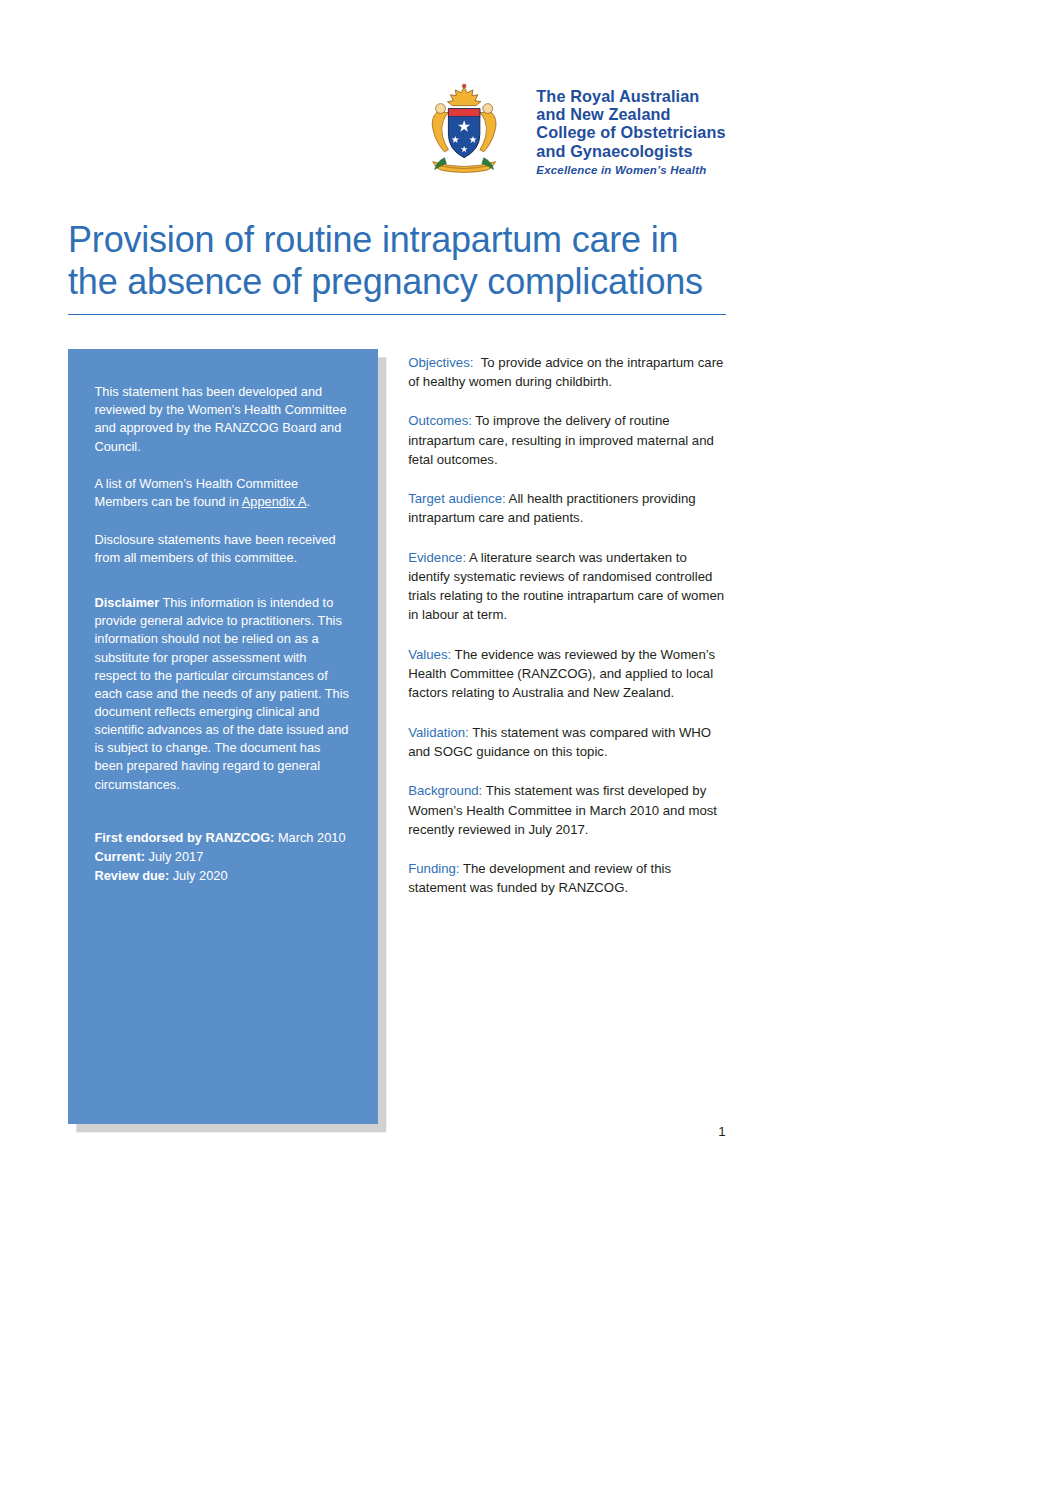The Royal Australian
and New Zealand
College of Obstetricians
and Gynaecologists Excellence in Women’s Health
Provision of routine intrapartum care in the absence of pregnancy complications
This statement has been developed and reviewed by the Women’s Health Committee and approved by the RANZCOG Board and Council.
A list of Women’s Health Committee Members can be found in Appendix A.
Disclosure statements have been received from all members of this committee.
Disclaimer This information is intended to provide general advice to practitioners. This information should not be relied on as a substitute for proper assessment with respect to the particular circumstances of each case and the needs of any patient. This document reflects emerging clinical and scientific advances as of the date issued and is subject to change. The document has been prepared having regard to general circumstances.
First endorsed by RANZCOG: March 2010
Current: July 2017
Review due: July 2020
Objectives: To provide advice on the intrapartum care of healthy women during childbirth.
Outcomes: To improve the delivery of routine intrapartum care, resulting in improved maternal and fetal outcomes.
Target audience: All health practitioners providing intrapartum care and patients.
Evidence: A literature search was undertaken to identify systematic reviews of randomised controlled trials relating to the routine intrapartum care of women in labour at term.
Values: The evidence was reviewed by the Women’s Health Committee (RANZCOG), and applied to local factors relating to Australia and New Zealand.
Validation: This statement was compared with WHO and SOGC guidance on this topic.
Background: This statement was first developed by Women’s Health Committee in March 2010 and most recently reviewed in July 2017.
Funding: The development and review of this statement was funded by RANZCOG.
1